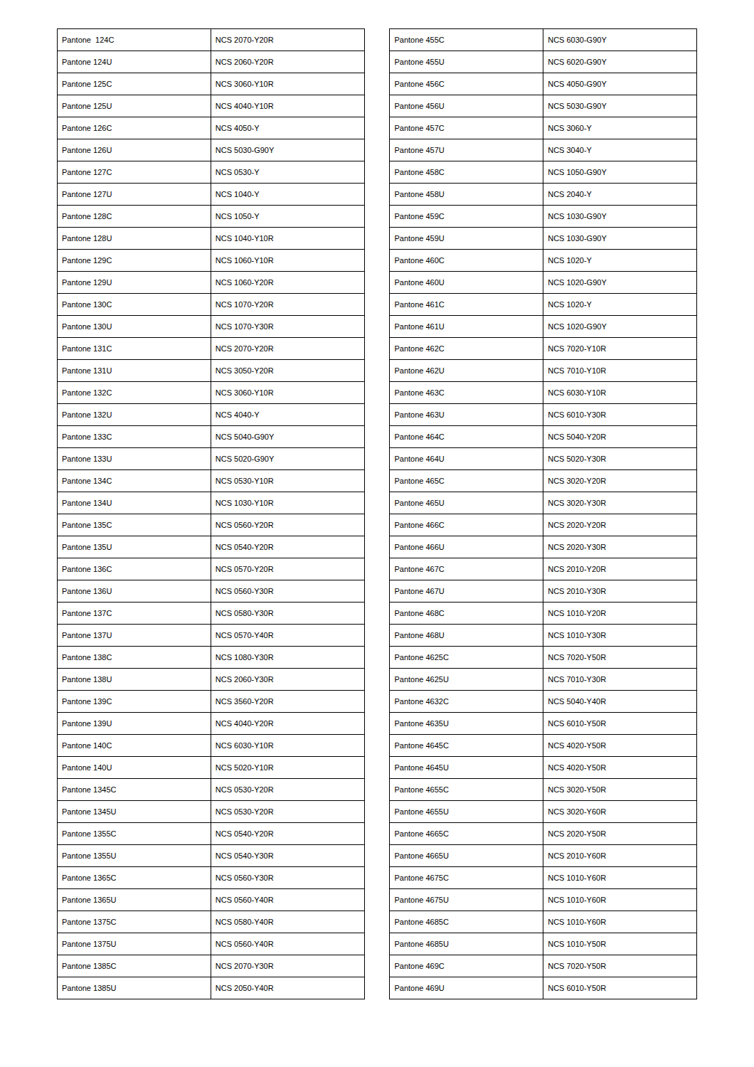| Pantone 124C | NCS 2070-Y20R | | Pantone 455C | NCS 6030-G90Y |
| Pantone 124U | NCS 2060-Y20R | | Pantone 455U | NCS 6020-G90Y |
| Pantone 125C | NCS 3060-Y10R | | Pantone 456C | NCS 4050-G90Y |
| Pantone 125U | NCS 4040-Y10R | | Pantone 456U | NCS 5030-G90Y |
| Pantone 126C | NCS 4050-Y | | Pantone 457C | NCS 3060-Y |
| Pantone 126U | NCS 5030-G90Y | | Pantone 457U | NCS 3040-Y |
| Pantone 127C | NCS 0530-Y | | Pantone 458C | NCS 1050-G90Y |
| Pantone 127U | NCS 1040-Y | | Pantone 458U | NCS 2040-Y |
| Pantone 128C | NCS 1050-Y | | Pantone 459C | NCS 1030-G90Y |
| Pantone 128U | NCS 1040-Y10R | | Pantone 459U | NCS 1030-G90Y |
| Pantone 129C | NCS 1060-Y10R | | Pantone 460C | NCS 1020-Y |
| Pantone 129U | NCS 1060-Y20R | | Pantone 460U | NCS 1020-G90Y |
| Pantone 130C | NCS 1070-Y20R | | Pantone 461C | NCS 1020-Y |
| Pantone 130U | NCS 1070-Y30R | | Pantone 461U | NCS 1020-G90Y |
| Pantone 131C | NCS 2070-Y20R | | Pantone 462C | NCS 7020-Y10R |
| Pantone 131U | NCS 3050-Y20R | | Pantone 462U | NCS 7010-Y10R |
| Pantone 132C | NCS 3060-Y10R | | Pantone 463C | NCS 6030-Y10R |
| Pantone 132U | NCS 4040-Y | | Pantone 463U | NCS 6010-Y30R |
| Pantone 133C | NCS 5040-G90Y | | Pantone 464C | NCS 5040-Y20R |
| Pantone 133U | NCS 5020-G90Y | | Pantone 464U | NCS 5020-Y30R |
| Pantone 134C | NCS 0530-Y10R | | Pantone 465C | NCS 3020-Y20R |
| Pantone 134U | NCS 1030-Y10R | | Pantone 465U | NCS 3020-Y30R |
| Pantone 135C | NCS 0560-Y20R | | Pantone 466C | NCS 2020-Y20R |
| Pantone 135U | NCS 0540-Y20R | | Pantone 466U | NCS 2020-Y30R |
| Pantone 136C | NCS 0570-Y20R | | Pantone 467C | NCS 2010-Y20R |
| Pantone 136U | NCS 0560-Y30R | | Pantone 467U | NCS 2010-Y30R |
| Pantone 137C | NCS 0580-Y30R | | Pantone 468C | NCS 1010-Y20R |
| Pantone 137U | NCS 0570-Y40R | | Pantone 468U | NCS 1010-Y30R |
| Pantone 138C | NCS 1080-Y30R | | Pantone 4625C | NCS 7020-Y50R |
| Pantone 138U | NCS 2060-Y30R | | Pantone 4625U | NCS 7010-Y30R |
| Pantone 139C | NCS 3560-Y20R | | Pantone 4632C | NCS 5040-Y40R |
| Pantone 139U | NCS 4040-Y20R | | Pantone 4635U | NCS 6010-Y50R |
| Pantone 140C | NCS 6030-Y10R | | Pantone 4645C | NCS 4020-Y50R |
| Pantone 140U | NCS 5020-Y10R | | Pantone 4645U | NCS 4020-Y50R |
| Pantone 1345C | NCS 0530-Y20R | | Pantone 4655C | NCS 3020-Y50R |
| Pantone 1345U | NCS 0530-Y20R | | Pantone 4655U | NCS 3020-Y60R |
| Pantone 1355C | NCS 0540-Y20R | | Pantone 4665C | NCS 2020-Y50R |
| Pantone 1355U | NCS 0540-Y30R | | Pantone 4665U | NCS 2010-Y60R |
| Pantone 1365C | NCS 0560-Y30R | | Pantone 4675C | NCS 1010-Y60R |
| Pantone 1365U | NCS 0560-Y40R | | Pantone 4675U | NCS 1010-Y60R |
| Pantone 1375C | NCS 0580-Y40R | | Pantone 4685C | NCS 1010-Y60R |
| Pantone 1375U | NCS 0560-Y40R | | Pantone 4685U | NCS 1010-Y50R |
| Pantone 1385C | NCS 2070-Y30R | | Pantone 469C | NCS 7020-Y50R |
| Pantone 1385U | NCS 2050-Y40R | | Pantone 469U | NCS 6010-Y50R |